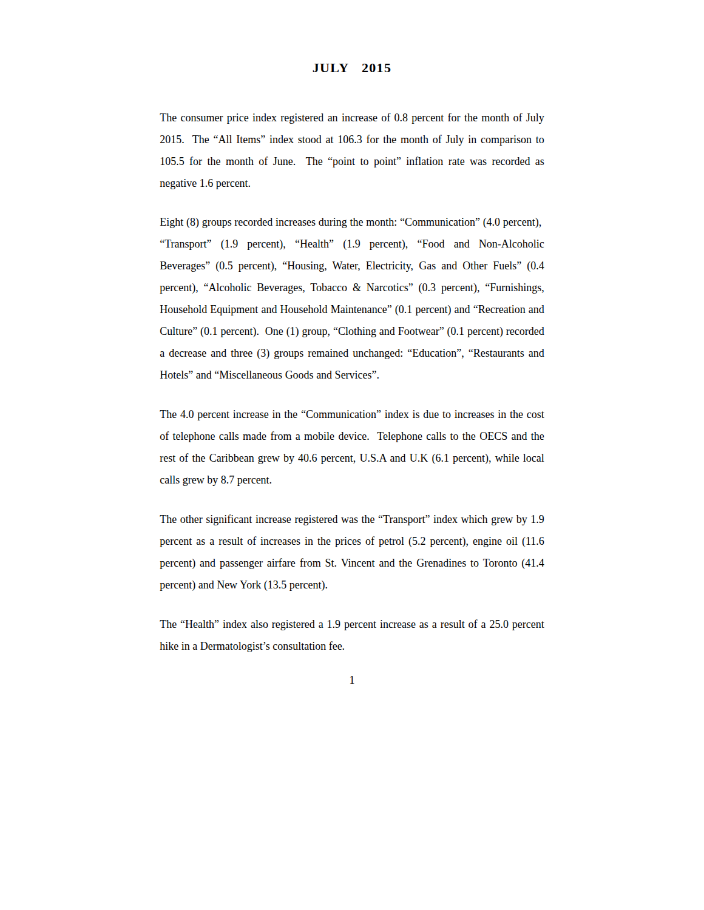JULY 2015
The consumer price index registered an increase of 0.8 percent for the month of July 2015. The “All Items” index stood at 106.3 for the month of July in comparison to 105.5 for the month of June. The “point to point” inflation rate was recorded as negative 1.6 percent.
Eight (8) groups recorded increases during the month: “Communication” (4.0 percent), “Transport” (1.9 percent), “Health” (1.9 percent), “Food and Non-Alcoholic Beverages” (0.5 percent), “Housing, Water, Electricity, Gas and Other Fuels” (0.4 percent), “Alcoholic Beverages, Tobacco & Narcotics” (0.3 percent), “Furnishings, Household Equipment and Household Maintenance” (0.1 percent) and “Recreation and Culture” (0.1 percent). One (1) group, “Clothing and Footwear” (0.1 percent) recorded a decrease and three (3) groups remained unchanged: “Education”, “Restaurants and Hotels” and “Miscellaneous Goods and Services”.
The 4.0 percent increase in the “Communication” index is due to increases in the cost of telephone calls made from a mobile device. Telephone calls to the OECS and the rest of the Caribbean grew by 40.6 percent, U.S.A and U.K (6.1 percent), while local calls grew by 8.7 percent.
The other significant increase registered was the “Transport” index which grew by 1.9 percent as a result of increases in the prices of petrol (5.2 percent), engine oil (11.6 percent) and passenger airfare from St. Vincent and the Grenadines to Toronto (41.4 percent) and New York (13.5 percent).
The “Health” index also registered a 1.9 percent increase as a result of a 25.0 percent hike in a Dermatologist’s consultation fee.
1